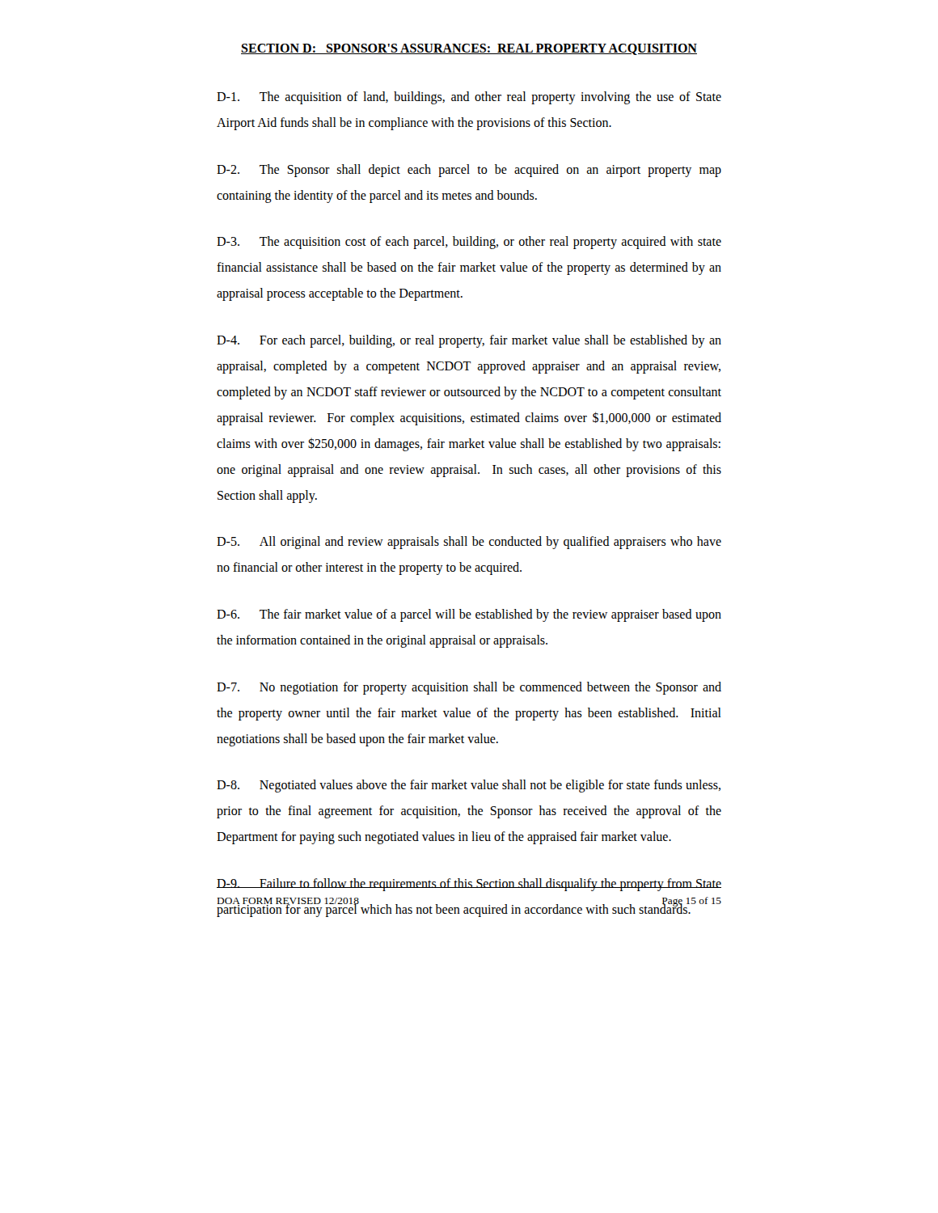SECTION D: SPONSOR'S ASSURANCES: REAL PROPERTY ACQUISITION
D-1. The acquisition of land, buildings, and other real property involving the use of State Airport Aid funds shall be in compliance with the provisions of this Section.
D-2. The Sponsor shall depict each parcel to be acquired on an airport property map containing the identity of the parcel and its metes and bounds.
D-3. The acquisition cost of each parcel, building, or other real property acquired with state financial assistance shall be based on the fair market value of the property as determined by an appraisal process acceptable to the Department.
D-4. For each parcel, building, or real property, fair market value shall be established by an appraisal, completed by a competent NCDOT approved appraiser and an appraisal review, completed by an NCDOT staff reviewer or outsourced by the NCDOT to a competent consultant appraisal reviewer. For complex acquisitions, estimated claims over $1,000,000 or estimated claims with over $250,000 in damages, fair market value shall be established by two appraisals: one original appraisal and one review appraisal. In such cases, all other provisions of this Section shall apply.
D-5. All original and review appraisals shall be conducted by qualified appraisers who have no financial or other interest in the property to be acquired.
D-6. The fair market value of a parcel will be established by the review appraiser based upon the information contained in the original appraisal or appraisals.
D-7. No negotiation for property acquisition shall be commenced between the Sponsor and the property owner until the fair market value of the property has been established. Initial negotiations shall be based upon the fair market value.
D-8. Negotiated values above the fair market value shall not be eligible for state funds unless, prior to the final agreement for acquisition, the Sponsor has received the approval of the Department for paying such negotiated values in lieu of the appraised fair market value.
D-9. Failure to follow the requirements of this Section shall disqualify the property from State participation for any parcel which has not been acquired in accordance with such standards.
DOA FORM REVISED 12/2018 Page 15 of 15